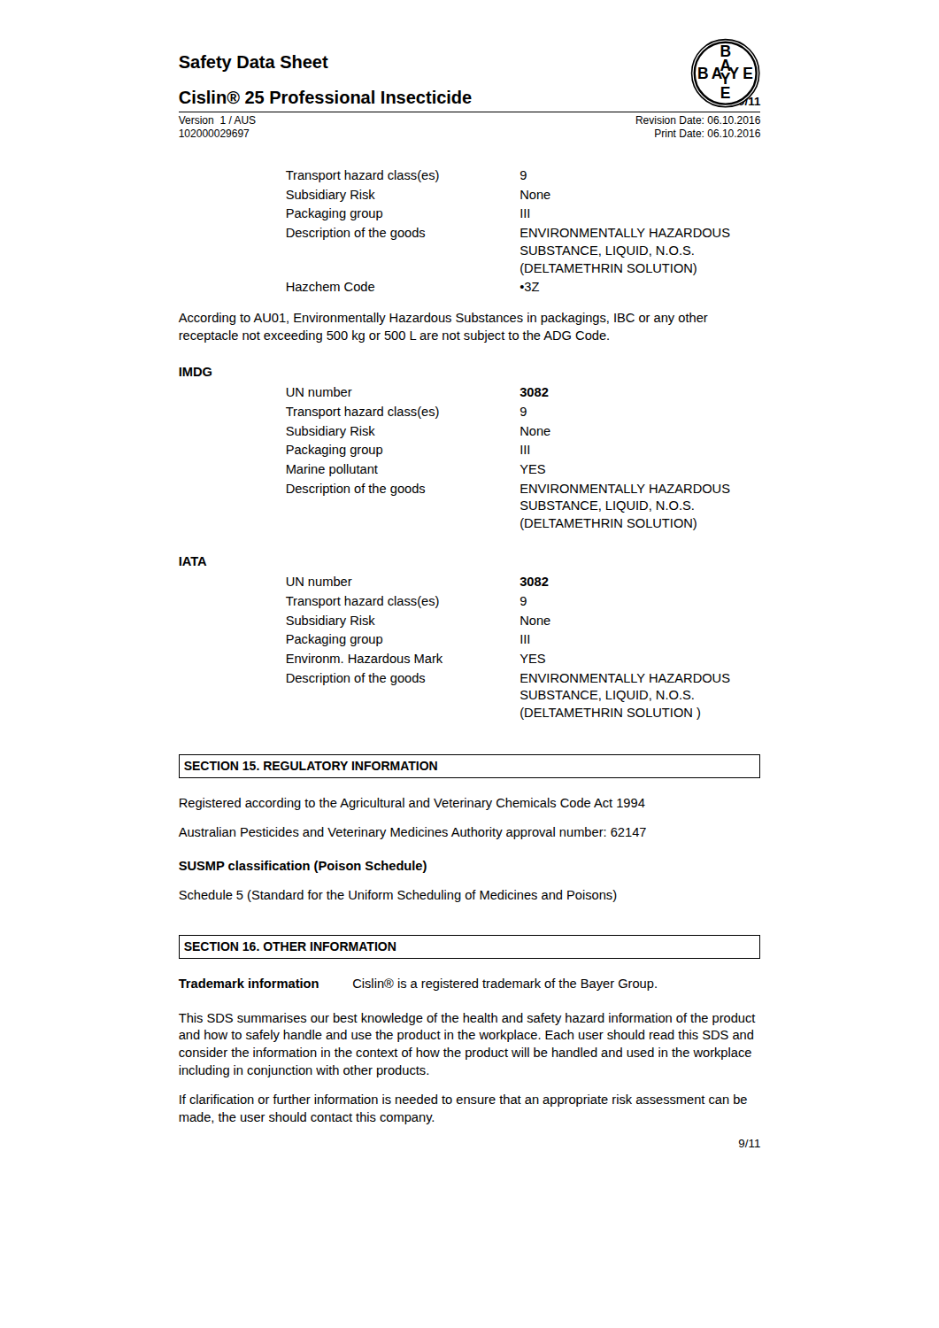B A Y E B A Y E
Safety Data Sheet
Cislin® 25 Professional Insecticide
9/11
Version 1 / AUS
102000029697
Revision Date: 06.10.2016
Print Date: 06.10.2016
| Transport hazard class(es) | 9 |
| Subsidiary Risk | None |
| Packaging group | III |
| Description of the goods | ENVIRONMENTALLY HAZARDOUS SUBSTANCE, LIQUID, N.O.S. (DELTAMETHRIN SOLUTION) |
| Hazchem Code | •3Z |
According to AU01, Environmentally Hazardous Substances in packagings, IBC or any other receptacle not exceeding 500 kg or 500 L are not subject to the ADG Code.
IMDG
| UN number | 3082 |
| Transport hazard class(es) | 9 |
| Subsidiary Risk | None |
| Packaging group | III |
| Marine pollutant | YES |
| Description of the goods | ENVIRONMENTALLY HAZARDOUS SUBSTANCE, LIQUID, N.O.S. (DELTAMETHRIN SOLUTION) |
IATA
| UN number | 3082 |
| Transport hazard class(es) | 9 |
| Subsidiary Risk | None |
| Packaging group | III |
| Environm. Hazardous Mark | YES |
| Description of the goods | ENVIRONMENTALLY HAZARDOUS SUBSTANCE, LIQUID, N.O.S. (DELTAMETHRIN SOLUTION ) |
SECTION 15. REGULATORY INFORMATION
Registered according to the Agricultural and Veterinary Chemicals Code Act 1994
Australian Pesticides and Veterinary Medicines Authority approval number: 62147
SUSMP classification (Poison Schedule)
Schedule 5 (Standard for the Uniform Scheduling of Medicines and Poisons)
SECTION 16. OTHER INFORMATION
Trademark information
Cislin® is a registered trademark of the Bayer Group.
This SDS summarises our best knowledge of the health and safety hazard information of the product and how to safely handle and use the product in the workplace. Each user should read this SDS and consider the information in the context of how the product will be handled and used in the workplace including in conjunction with other products.
If clarification or further information is needed to ensure that an appropriate risk assessment can be made, the user should contact this company.
9/11